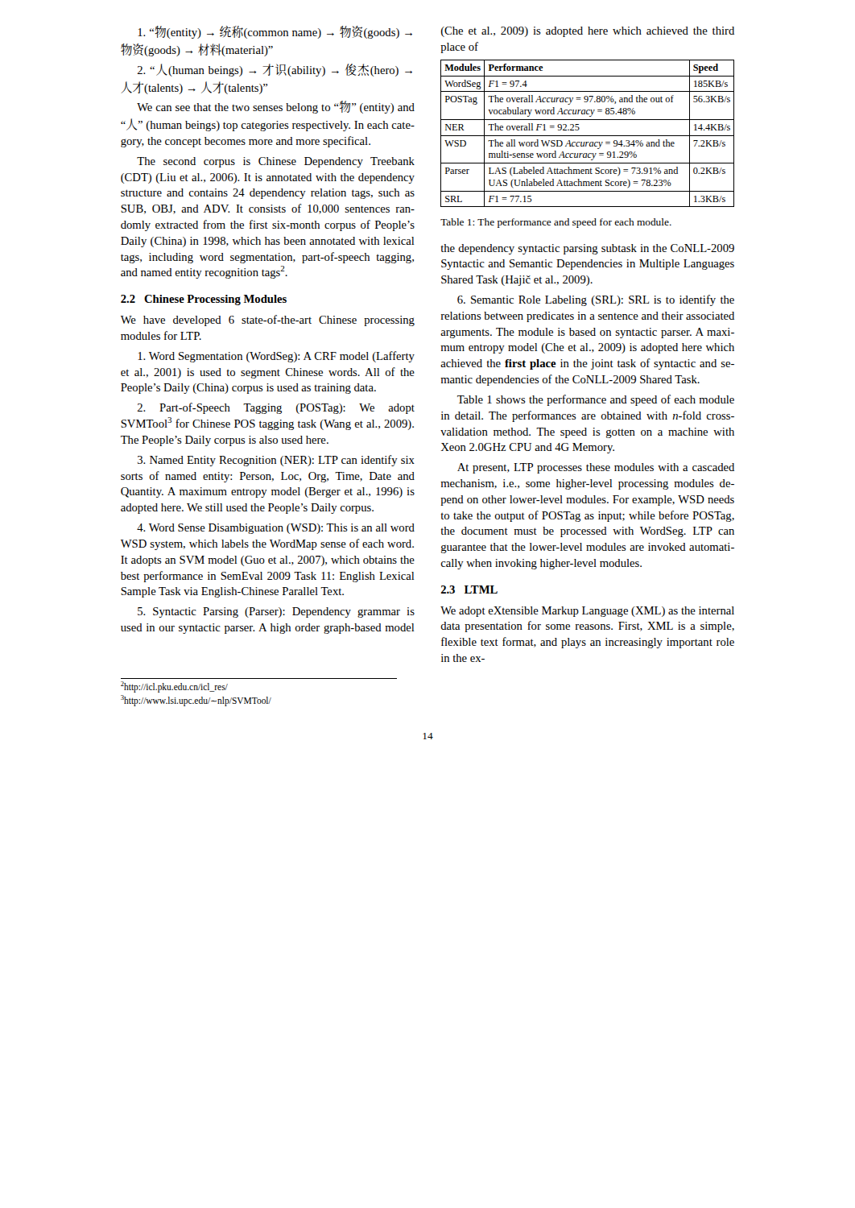1. “物(entity) → 统称(common name) → 物资(goods) → 物资(goods) → 材料(material)”
2. “人(human beings) → 才识(ability) → 俊杰(hero) → 人才(talents) → 人才(talents)”
We can see that the two senses belong to “物” (entity) and “人” (human beings) top categories respectively. In each category, the concept becomes more and more specifical.
The second corpus is Chinese Dependency Treebank (CDT) (Liu et al., 2006). It is annotated with the dependency structure and contains 24 dependency relation tags, such as SUB, OBJ, and ADV. It consists of 10,000 sentences randomly extracted from the first six-month corpus of People’s Daily (China) in 1998, which has been annotated with lexical tags, including word segmentation, part-of-speech tagging, and named entity recognition tags2.
2.2 Chinese Processing Modules
We have developed 6 state-of-the-art Chinese processing modules for LTP.
1. Word Segmentation (WordSeg): A CRF model (Lafferty et al., 2001) is used to segment Chinese words. All of the People’s Daily (China) corpus is used as training data.
2. Part-of-Speech Tagging (POSTag): We adopt SVMTool3 for Chinese POS tagging task (Wang et al., 2009). The People’s Daily corpus is also used here.
3. Named Entity Recognition (NER): LTP can identify six sorts of named entity: Person, Loc, Org, Time, Date and Quantity. A maximum entropy model (Berger et al., 1996) is adopted here. We still used the People’s Daily corpus.
4. Word Sense Disambiguation (WSD): This is an all word WSD system, which labels the WordMap sense of each word. It adopts an SVM model (Guo et al., 2007), which obtains the best performance in SemEval 2009 Task 11: English Lexical Sample Task via English-Chinese Parallel Text.
5. Syntactic Parsing (Parser): Dependency grammar is used in our syntactic parser. A high order graph-based model (Che et al., 2009) is adopted here which achieved the third place of
Table 1: The performance and speed for each module.
| Modules | Performance | Speed |
| --- | --- | --- |
| WordSeg | F 1 = 97.4 | 185KB/s |
| POSTag | The overall Accuracy = 97.80%, and the out of vocabulary word Accuracy = 85.48% | 56.3KB/s |
| NER | The overall F 1 = 92.25 | 14.4KB/s |
| WSD | The all word WSD Accuracy = 94.34% and the multi-sense word Accuracy = 91.29% | 7.2KB/s |
| Parser | LAS (Labeled Attachment Score) = 73.91% and UAS (Unlabeled Attachment Score) = 78.23% | 0.2KB/s |
| SRL | F 1 = 77.15 | 1.3KB/s |
the dependency syntactic parsing subtask in the CoNLL-2009 Syntactic and Semantic Dependencies in Multiple Languages Shared Task (Hajič et al., 2009).
6. Semantic Role Labeling (SRL): SRL is to identify the relations between predicates in a sentence and their associated arguments. The module is based on syntactic parser. A maximum entropy model (Che et al., 2009) is adopted here which achieved the first place in the joint task of syntactic and semantic dependencies of the CoNLL-2009 Shared Task.
Table 1 shows the performance and speed of each module in detail. The performances are obtained with n-fold cross-validation method. The speed is gotten on a machine with Xeon 2.0GHz CPU and 4G Memory.
At present, LTP processes these modules with a cascaded mechanism, i.e., some higher-level processing modules depend on other lower-level modules. For example, WSD needs to take the output of POSTag as input; while before POSTag, the document must be processed with WordSeg. LTP can guarantee that the lower-level modules are invoked automatically when invoking higher-level modules.
2.3 LTML
We adopt eXtensible Markup Language (XML) as the internal data presentation for some reasons. First, XML is a simple, flexible text format, and plays an increasingly important role in the ex-
2http://icl.pku.edu.cn/icl_res/
3http://www.lsi.upc.edu/∼nlp/SVMTool/
14